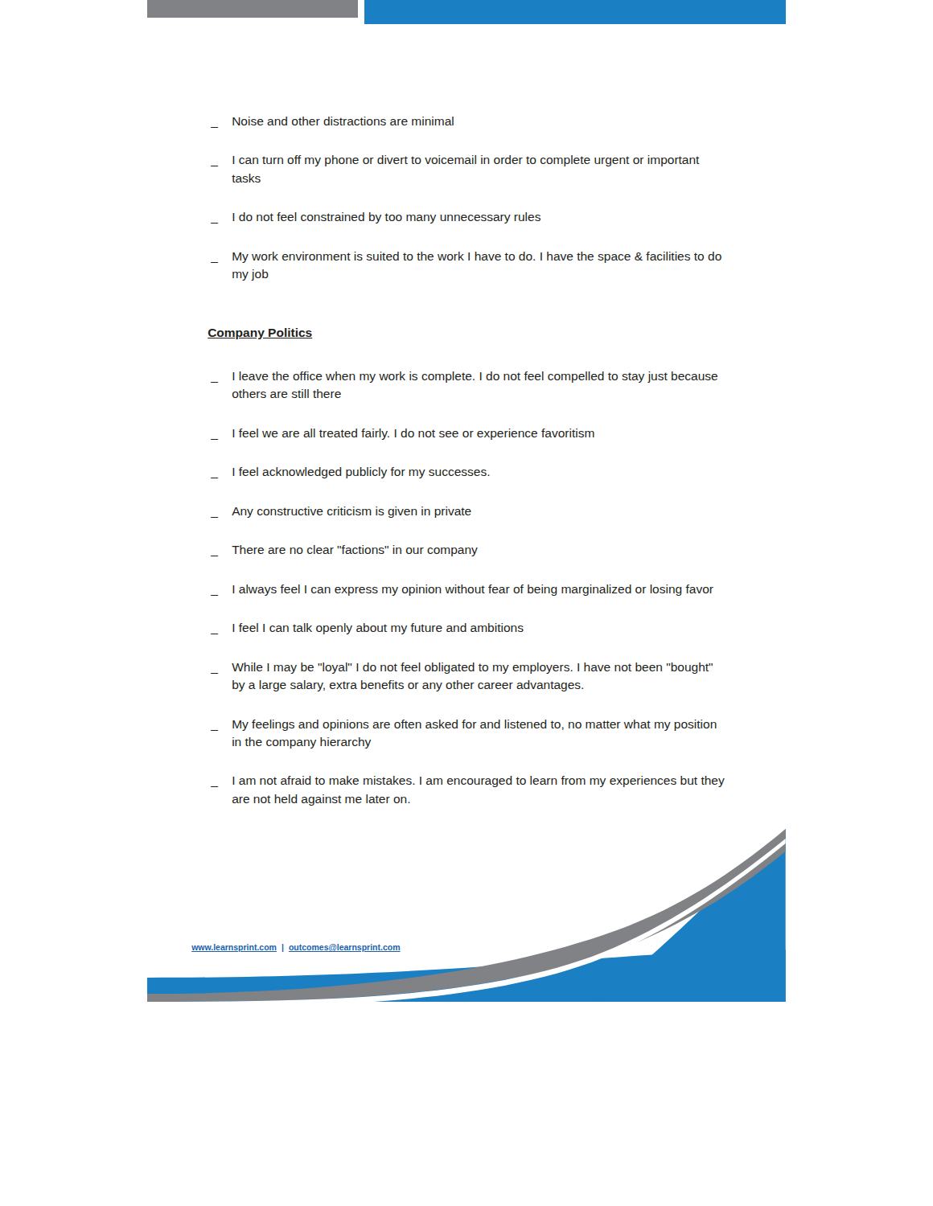Noise and other distractions are minimal
I can turn off my phone or divert to voicemail in order to complete urgent or important tasks
I do not feel constrained by too many unnecessary rules
My work environment is suited to the work I have to do. I have the space & facilities to do my job
Company Politics
I leave the office when my work is complete. I do not feel compelled to stay just because others are still there
I feel we are all treated fairly. I do not see or experience favoritism
I feel acknowledged publicly for my successes.
Any constructive criticism is given in private
There are no clear "factions" in our company
I always feel I can express my opinion without fear of being marginalized or losing favor
I feel I can talk openly about my future and ambitions
While I may be "loyal" I do not feel obligated to my employers. I have not been "bought" by a large salary, extra benefits or any other career advantages.
My feelings and opinions are often asked for and listened to, no matter what my position in the company hierarchy
I am not afraid to make mistakes. I am encouraged to learn from my experiences but they are not held against me later on.
www.learnsprint.com|outcomes@learnsprint.com